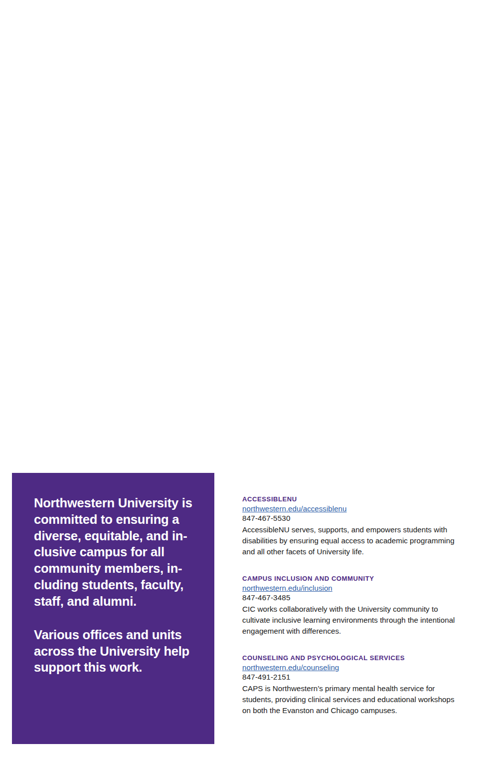Northwestern University is committed to ensuring a diverse, equitable, and inclusive campus for all community members, including students, faculty, staff, and alumni.
Various offices and units across the University help support this work.
AccessibleNU
northwestern.edu/accessiblenu 847-467-5530
AccessibleNU serves, supports, and empowers students with disabilities by ensuring equal access to academic programming and all other facets of University life.
Campus Inclusion and Community
northwestern.edu/inclusion 847-467-3485
CIC works collaboratively with the University community to cultivate inclusive learning environments through the intentional engagement with differences.
Counseling and Psychological Services
northwestern.edu/counseling 847-491-2151
CAPS is Northwestern’s primary mental health service for students, providing clinical services and educational workshops on both the Evanston and Chicago campuses.